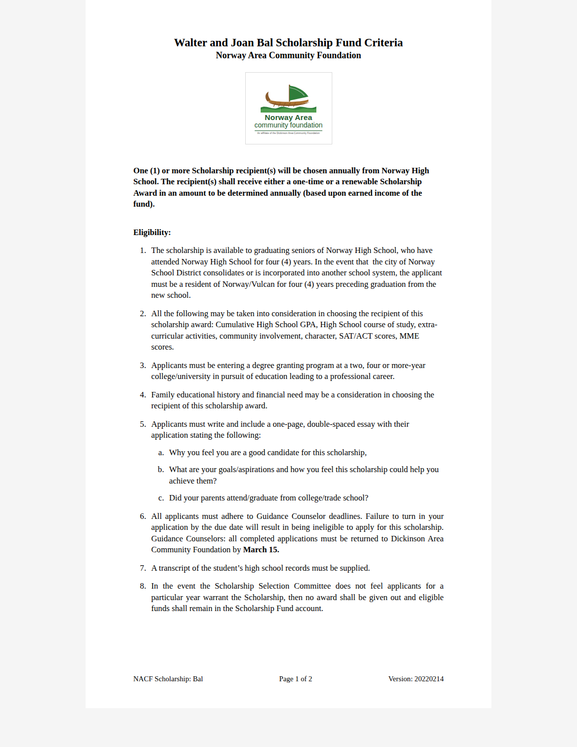Walter and Joan Bal Scholarship Fund Criteria
Norway Area Community Foundation
Norway Area
community foundation
An affiliate of the Dickinson Area Community Foundation
One (1) or more Scholarship recipient(s) will be chosen annually from Norway High School. The recipient(s) shall receive either a one-time or a renewable Scholarship Award in an amount to be determined annually (based upon earned income of the fund).
Eligibility:
The scholarship is available to graduating seniors of Norway High School, who have attended Norway High School for four (4) years. In the event that the city of Norway School District consolidates or is incorporated into another school system, the applicant must be a resident of Norway/Vulcan for four (4) years preceding graduation from the new school.
All the following may be taken into consideration in choosing the recipient of this scholarship award: Cumulative High School GPA, High School course of study, extra-curricular activities, community involvement, character, SAT/ACT scores, MME scores.
Applicants must be entering a degree granting program at a two, four or more-year college/university in pursuit of education leading to a professional career.
Family educational history and financial need may be a consideration in choosing the recipient of this scholarship award.
Applicants must write and include a one-page, double-spaced essay with their application stating the following:
Why you feel you are a good candidate for this scholarship,
What are your goals/aspirations and how you feel this scholarship could help you achieve them?
Did your parents attend/graduate from college/trade school?
All applicants must adhere to Guidance Counselor deadlines. Failure to turn in your application by the due date will result in being ineligible to apply for this scholarship. Guidance Counselors: all completed applications must be returned to Dickinson Area Community Foundation by March 15.
A transcript of the student’s high school records must be supplied.
In the event the Scholarship Selection Committee does not feel applicants for a particular year warrant the Scholarship, then no award shall be given out and eligible funds shall remain in the Scholarship Fund account.
NACF Scholarship: Bal
Page 1 of 2
Version: 20220214